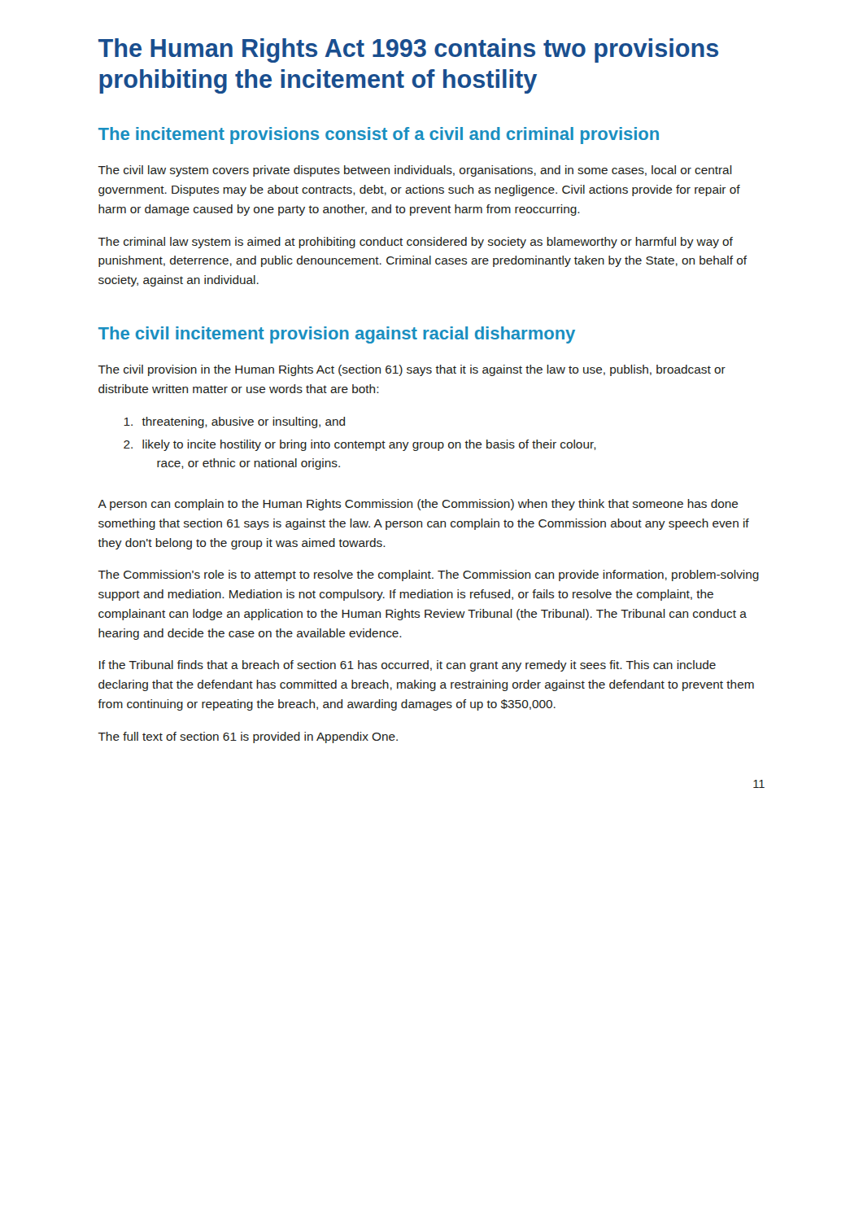The Human Rights Act 1993 contains two provisions prohibiting the incitement of hostility
The incitement provisions consist of a civil and criminal provision
The civil law system covers private disputes between individuals, organisations, and in some cases, local or central government. Disputes may be about contracts, debt, or actions such as negligence. Civil actions provide for repair of harm or damage caused by one party to another, and to prevent harm from reoccurring.
The criminal law system is aimed at prohibiting conduct considered by society as blameworthy or harmful by way of punishment, deterrence, and public denouncement. Criminal cases are predominantly taken by the State, on behalf of society, against an individual.
The civil incitement provision against racial disharmony
The civil provision in the Human Rights Act (section 61) says that it is against the law to use, publish, broadcast or distribute written matter or use words that are both:
threatening, abusive or insulting, and
likely to incite hostility or bring into contempt any group on the basis of their colour, race, or ethnic or national origins.
A person can complain to the Human Rights Commission (the Commission) when they think that someone has done something that section 61 says is against the law. A person can complain to the Commission about any speech even if they don't belong to the group it was aimed towards.
The Commission's role is to attempt to resolve the complaint. The Commission can provide information, problem-solving support and mediation. Mediation is not compulsory. If mediation is refused, or fails to resolve the complaint, the complainant can lodge an application to the Human Rights Review Tribunal (the Tribunal). The Tribunal can conduct a hearing and decide the case on the available evidence.
If the Tribunal finds that a breach of section 61 has occurred, it can grant any remedy it sees fit. This can include declaring that the defendant has committed a breach, making a restraining order against the defendant to prevent them from continuing or repeating the breach, and awarding damages of up to $350,000.
The full text of section 61 is provided in Appendix One.
11